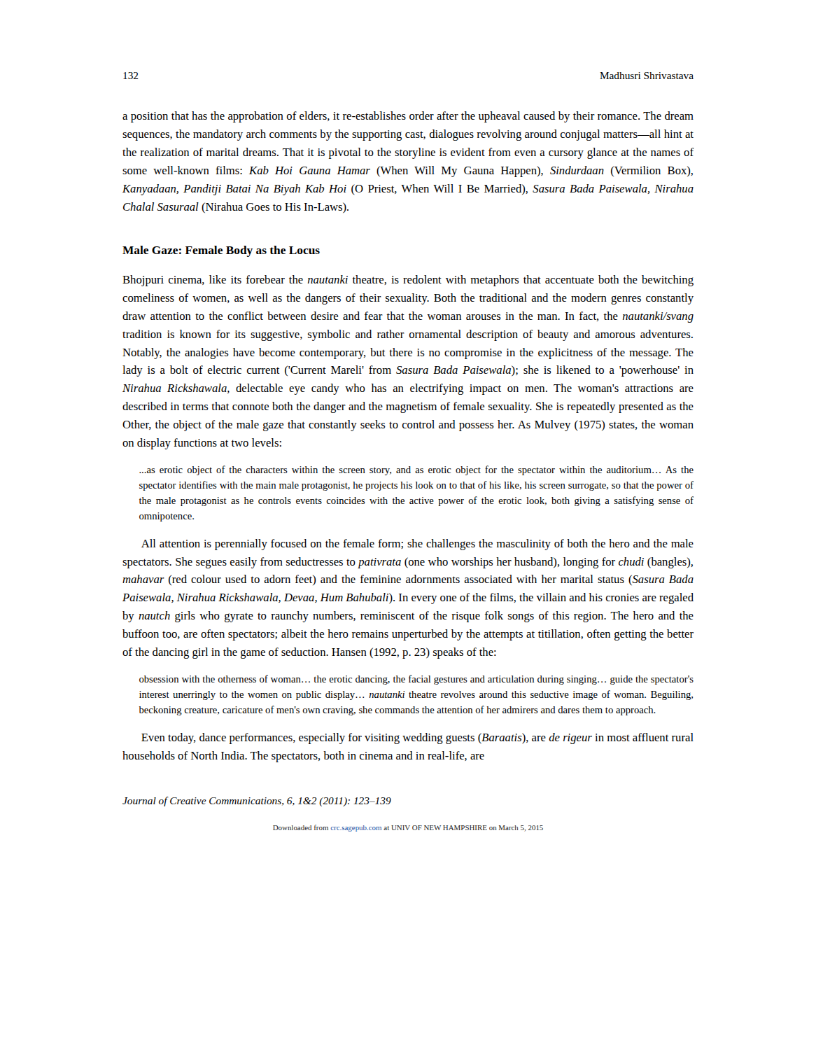132 Madhusri Shrivastava
a position that has the approbation of elders, it re-establishes order after the upheaval caused by their romance. The dream sequences, the mandatory arch comments by the supporting cast, dialogues revolving around conjugal matters—all hint at the realization of marital dreams. That it is pivotal to the storyline is evident from even a cursory glance at the names of some well-known films: Kab Hoi Gauna Hamar (When Will My Gauna Happen), Sindurdaan (Vermilion Box), Kanyadaan, Panditji Batai Na Biyah Kab Hoi (O Priest, When Will I Be Married), Sasura Bada Paisewala, Nirahua Chalal Sasuraal (Nirahua Goes to His In-Laws).
Male Gaze: Female Body as the Locus
Bhojpuri cinema, like its forebear the nautanki theatre, is redolent with metaphors that accentuate both the bewitching comeliness of women, as well as the dangers of their sexuality. Both the traditional and the modern genres constantly draw attention to the conflict between desire and fear that the woman arouses in the man. In fact, the nautanki/svang tradition is known for its suggestive, symbolic and rather ornamental description of beauty and amorous adventures. Notably, the analogies have become contemporary, but there is no compromise in the explicitness of the message. The lady is a bolt of electric current ('Current Mareli' from Sasura Bada Paisewala); she is likened to a 'powerhouse' in Nirahua Rickshawala, delectable eye candy who has an electrifying impact on men. The woman's attractions are described in terms that connote both the danger and the magnetism of female sexuality. She is repeatedly presented as the Other, the object of the male gaze that constantly seeks to control and possess her. As Mulvey (1975) states, the woman on display functions at two levels:
...as erotic object of the characters within the screen story, and as erotic object for the spectator within the auditorium… As the spectator identifies with the main male protagonist, he projects his look on to that of his like, his screen surrogate, so that the power of the male protagonist as he controls events coincides with the active power of the erotic look, both giving a satisfying sense of omnipotence.
All attention is perennially focused on the female form; she challenges the masculinity of both the hero and the male spectators. She segues easily from seductresses to pativrata (one who worships her husband), longing for chudi (bangles), mahavar (red colour used to adorn feet) and the feminine adornments associated with her marital status (Sasura Bada Paisewala, Nirahua Rickshawala, Devaa, Hum Bahubali). In every one of the films, the villain and his cronies are regaled by nautch girls who gyrate to raunchy numbers, reminiscent of the risque folk songs of this region. The hero and the buffoon too, are often spectators; albeit the hero remains unperturbed by the attempts at titillation, often getting the better of the dancing girl in the game of seduction. Hansen (1992, p. 23) speaks of the:
obsession with the otherness of woman… the erotic dancing, the facial gestures and articulation during singing… guide the spectator's interest unerringly to the women on public display… nautanki theatre revolves around this seductive image of woman. Beguiling, beckoning creature, caricature of men's own craving, she commands the attention of her admirers and dares them to approach.
Even today, dance performances, especially for visiting wedding guests (Baraatis), are de rigeur in most affluent rural households of North India. The spectators, both in cinema and in real-life, are
Journal of Creative Communications, 6, 1&2 (2011): 123–139
Downloaded from crc.sagepub.com at UNIV OF NEW HAMPSHIRE on March 5, 2015